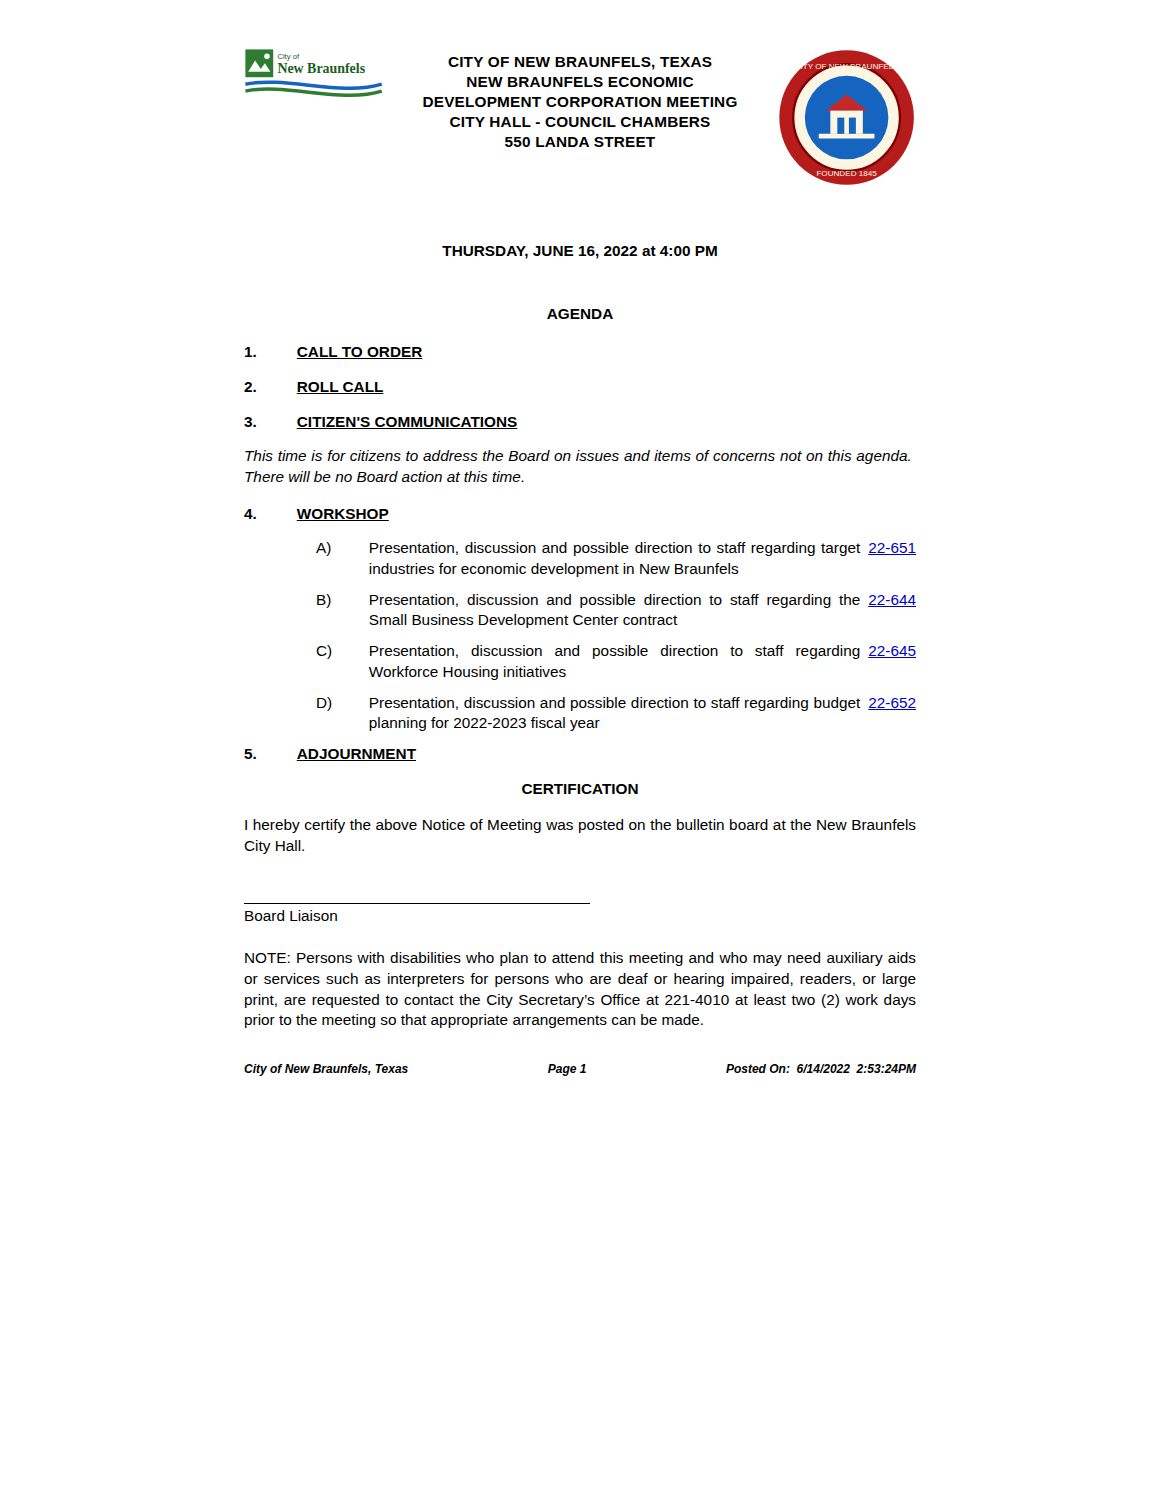City of New Braunfels
CITY OF NEW BRAUNFELS, TEXAS
NEW BRAUNFELS ECONOMIC
DEVELOPMENT CORPORATION MEETING
CITY HALL - COUNCIL CHAMBERS
550 LANDA STREET
CITY OF NEW BRAUNFELS FOUNDED 1845
THURSDAY, JUNE 16, 2022 at 4:00 PM
AGENDA
1.
CALL TO ORDER
2.
ROLL CALL
3.
CITIZEN'S COMMUNICATIONS
This time is for citizens to address the Board on issues and items of concerns not on this agenda. There will be no Board action at this time.
4.
WORKSHOP
A)
Presentation, discussion and possible direction to staff regarding target industries for economic development in New Braunfels
22-651
B)
Presentation, discussion and possible direction to staff regarding the Small Business Development Center contract
22-644
C)
Presentation, discussion and possible direction to staff regarding Workforce Housing initiatives
22-645
D)
Presentation, discussion and possible direction to staff regarding budget planning for 2022-2023 fiscal year
22-652
5.
ADJOURNMENT
CERTIFICATION
I hereby certify the above Notice of Meeting was posted on the bulletin board at the New Braunfels City Hall.
Board Liaison
NOTE: Persons with disabilities who plan to attend this meeting and who may need auxiliary aids or services such as interpreters for persons who are deaf or hearing impaired, readers, or large print, are requested to contact the City Secretary’s Office at 221-4010 at least two (2) work days prior to the meeting so that appropriate arrangements can be made.
City of New Braunfels, Texas
Page 1
Posted On: 6/14/2022 2:53:24PM